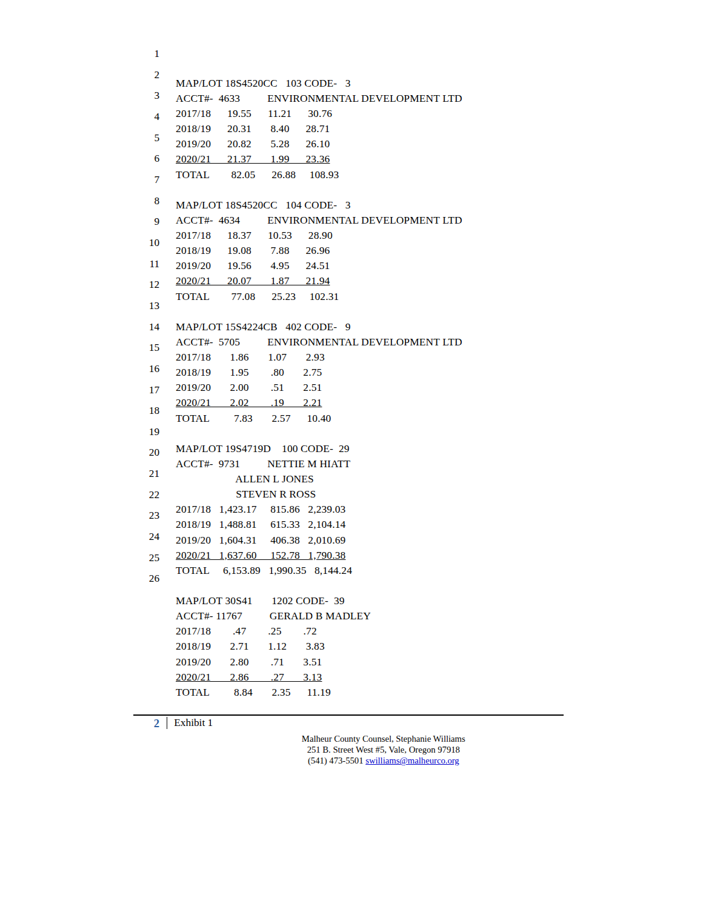1
2
3
4
5
6
7
8
9
10
11
12
13
14
15
16
17
18
19
20
21
22
23
24
25
26
MAP/LOT 18S4520CC   103 CODE-   3
ACCT#-  4633          ENVIRONMENTAL DEVELOPMENT LTD
2017/18      19.55      11.21      30.76
2018/19      20.31       8.40      28.71
2019/20      20.82       5.28      26.10
2020/21      21.37       1.99      23.36
TOTAL        82.05      26.88     108.93

MAP/LOT 18S4520CC   104 CODE-   3
ACCT#-  4634          ENVIRONMENTAL DEVELOPMENT LTD
2017/18      18.37      10.53      28.90
2018/19      19.08       7.88      26.96
2019/20      19.56       4.95      24.51
2020/21      20.07       1.87      21.94
TOTAL        77.08      25.23     102.31

MAP/LOT 15S4224CB   402 CODE-   9
ACCT#-  5705          ENVIRONMENTAL DEVELOPMENT LTD
2017/18       1.86       1.07       2.93
2018/19       1.95        .80       2.75
2019/20       2.00        .51       2.51
2020/21       2.02        .19       2.21
TOTAL         7.83       2.57      10.40

MAP/LOT 19S4719D    100 CODE-  29
ACCT#-  9731          NETTIE M HIATT
                      ALLEN L JONES
                      STEVEN R ROSS
2017/18   1,423.17     815.86   2,239.03
2018/19   1,488.81     615.33   2,104.14
2019/20   1,604.31     406.38   2,010.69
2020/21   1,637.60     152.78   1,790.38
TOTAL     6,153.89   1,990.35   8,144.24

MAP/LOT 30S41       1202 CODE-  39
ACCT#- 11767          GERALD B MADLEY
2017/18        .47        .25        .72
2018/19       2.71       1.12       3.83
2019/20       2.80        .71       3.51
2020/21       2.86        .27       3.13
TOTAL         8.84       2.35      11.19
2
Exhibit 1
Malheur County Counsel, Stephanie Williams
251 B. Street West #5, Vale, Oregon 97918
(541) 473-5501 swilliams@malheurco.org